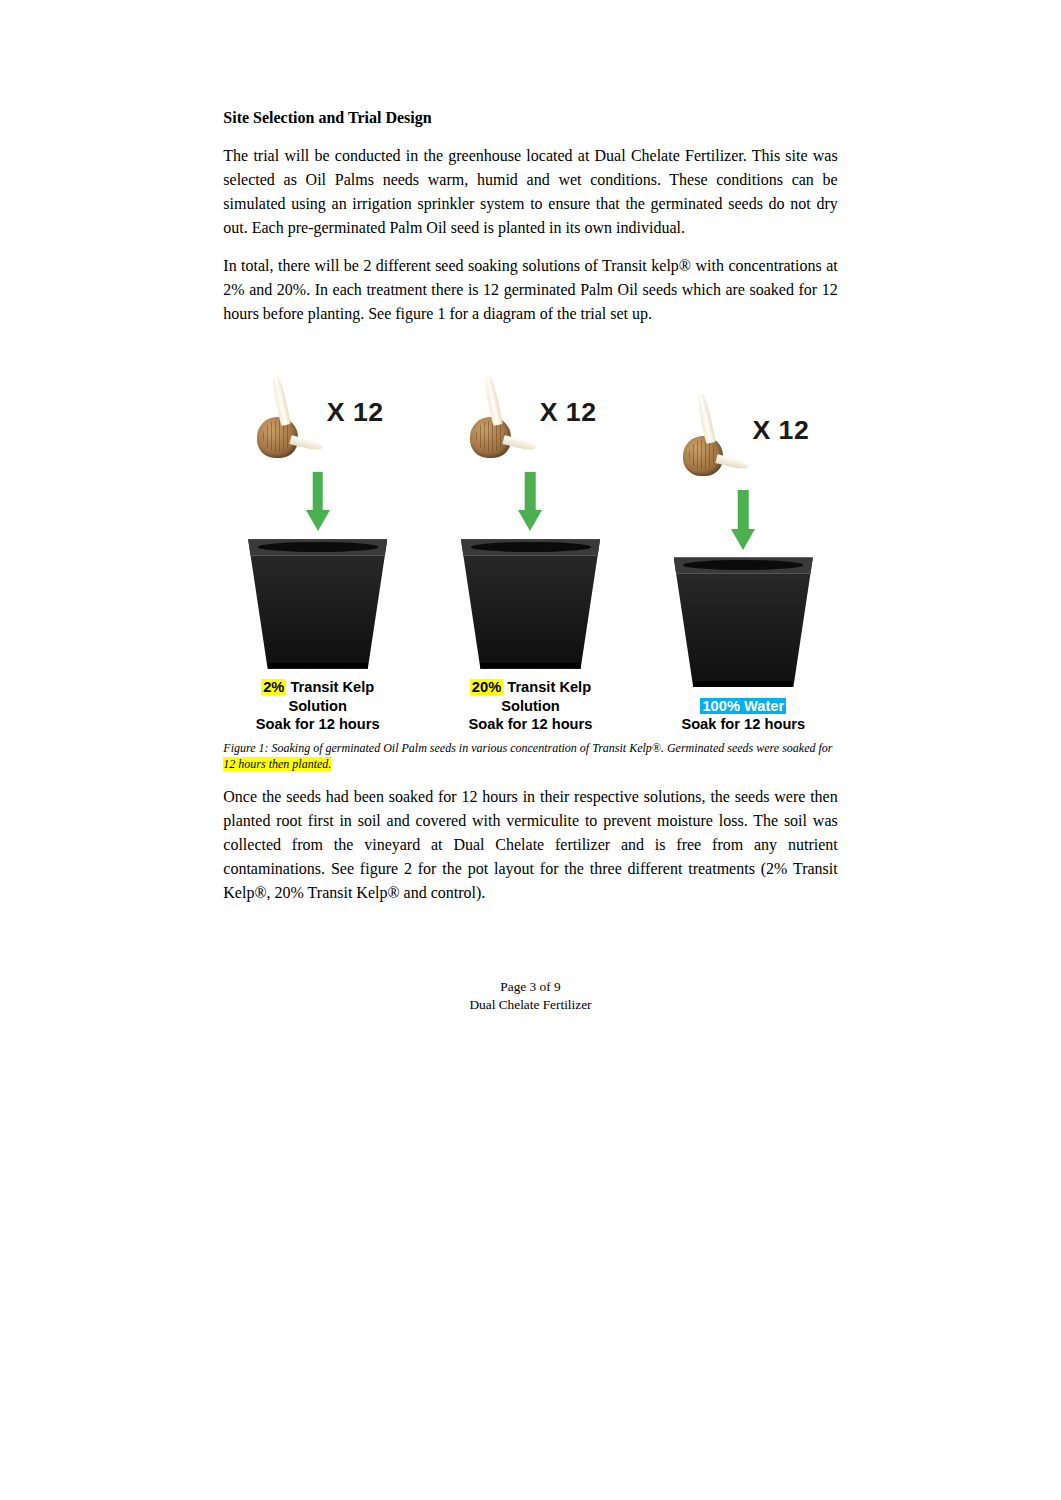Site Selection and Trial Design
The trial will be conducted in the greenhouse located at Dual Chelate Fertilizer. This site was selected as Oil Palms needs warm, humid and wet conditions. These conditions can be simulated using an irrigation sprinkler system to ensure that the germinated seeds do not dry out. Each pre-germinated Palm Oil seed is planted in its own individual.
In total, there will be 2 different seed soaking solutions of Transit kelp® with concentrations at 2% and 20%. In each treatment there is 12 germinated Palm Oil seeds which are soaked for 12 hours before planting. See figure 1 for a diagram of the trial set up.
X 12
2% Transit Kelp Solution
Soak for 12 hours
X 12
20% Transit Kelp Solution
Soak for 12 hours
X 12
100% Water
Soak for 12 hours
Figure 1: Soaking of germinated Oil Palm seeds in various concentration of Transit Kelp®. Germinated seeds were soaked for 12 hours then planted.
Once the seeds had been soaked for 12 hours in their respective solutions, the seeds were then planted root first in soil and covered with vermiculite to prevent moisture loss. The soil was collected from the vineyard at Dual Chelate fertilizer and is free from any nutrient contaminations. See figure 2 for the pot layout for the three different treatments (2% Transit Kelp®, 20% Transit Kelp® and control).
Page 3 of 9
Dual Chelate Fertilizer